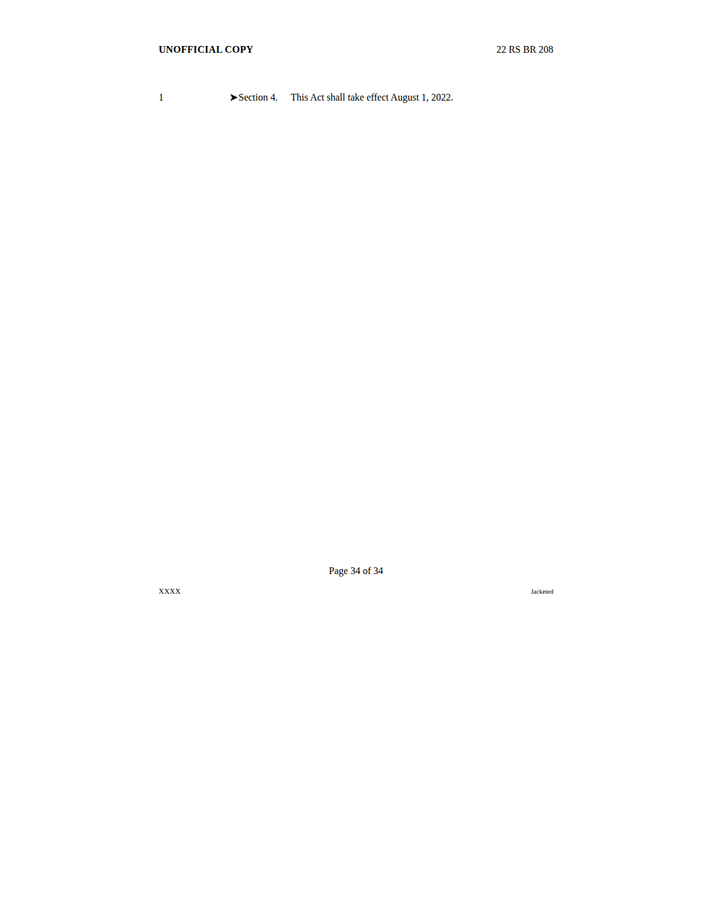UNOFFICIAL COPY
22 RS BR 208
1
➤Section 4. This Act shall take effect August 1, 2022.
Page 34 of 34
XXXX
Jacketed